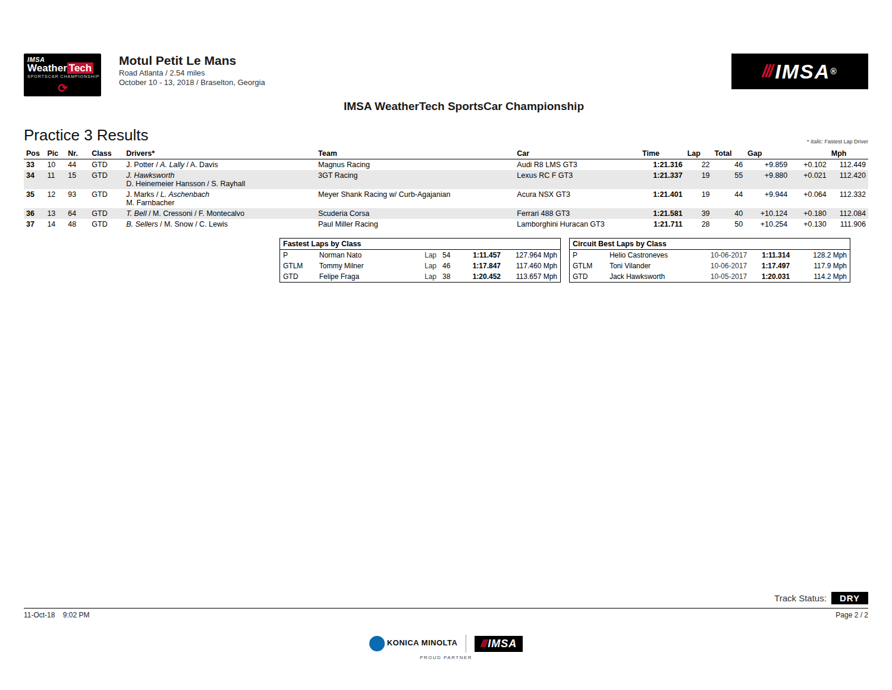IMSA
Weather Tech
SPORTSCAR CHAMPIONSHIP
⟳
Motul Petit Le Mans
Road Atlanta / 2.54 miles
October 10 - 13, 2018 / Braselton, Georgia
///IMSA®
IMSA WeatherTech SportsCar Championship
Practice 3 Results
* Italic: Fastest Lap Driver
| Pos | Pic | Nr. | Class | Drivers* | Team | Car | Time | Lap | Total | Gap | | Mph |
| --- | --- | --- | --- | --- | --- | --- | --- | --- | --- | --- | --- | --- |
| 33 | 10 | 44 | GTD | J. Potter / A. Lally / A. Davis | Magnus Racing | Audi R8 LMS GT3 | 1:21.316 | 22 | 46 | +9.859 | +0.102 | 112.449 |
| 34 | 11 | 15 | GTD | J. Hawksworth D. Heinemeier Hansson / S. Rayhall | 3GT Racing | Lexus RC F GT3 | 1:21.337 | 19 | 55 | +9.880 | +0.021 | 112.420 |
| 35 | 12 | 93 | GTD | J. Marks / L. Aschenbach M. Farnbacher | Meyer Shank Racing w/ Curb-Agajanian | Acura NSX GT3 | 1:21.401 | 19 | 44 | +9.944 | +0.064 | 112.332 |
| 36 | 13 | 64 | GTD | T. Bell / M. Cressoni / F. Montecalvo | Scuderia Corsa | Ferrari 488 GT3 | 1:21.581 | 39 | 40 | +10.124 | +0.180 | 112.084 |
| 37 | 14 | 48 | GTD | B. Sellers / M. Snow / C. Lewis | Paul Miller Racing | Lamborghini Huracan GT3 | 1:21.711 | 28 | 50 | +10.254 | +0.130 | 111.906 |
Fastest Laps by Class
| P | Norman Nato | Lap | 54 | 1:11.457 | 127.964 Mph |
| GTLM | Tommy Milner | Lap | 46 | 1:17.847 | 117.460 Mph |
| GTD | Felipe Fraga | Lap | 38 | 1:20.452 | 113.657 Mph |
Circuit Best Laps by Class
| P | Helio Castroneves | 10-06-2017 | 1:11.314 | 128.2 Mph |
| GTLM | Toni Vilander | 10-06-2017 | 1:17.497 | 117.9 Mph |
| GTD | Jack Hawksworth | 10-05-2017 | 1:20.031 | 114.2 Mph |
Track Status: DRY
11-Oct-18 9:02 PM
Page 2 / 2
KONICA MINOLTA
///IMSA
PROUD PARTNER